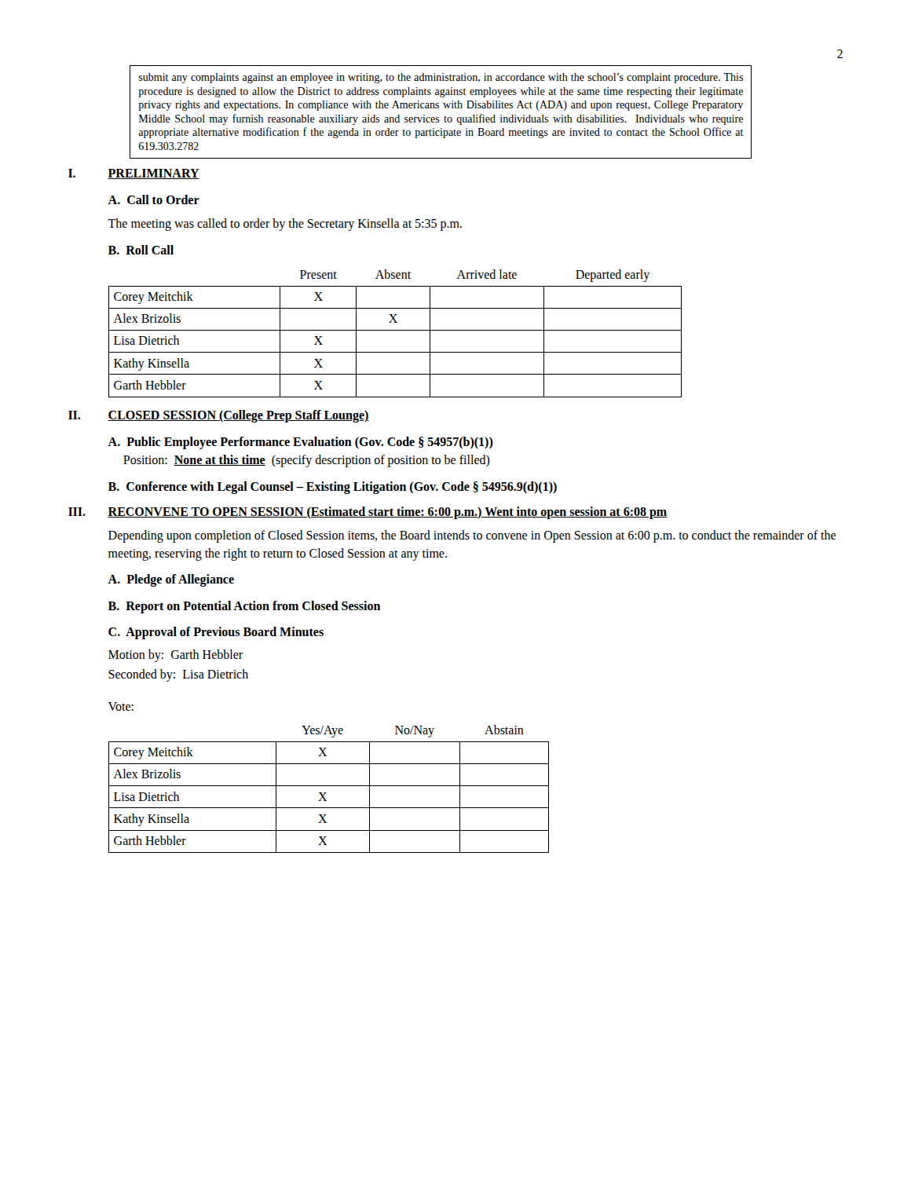2
submit any complaints against an employee in writing, to the administration, in accordance with the school’s complaint procedure. This procedure is designed to allow the District to address complaints against employees while at the same time respecting their legitimate privacy rights and expectations. In compliance with the Americans with Disabilites Act (ADA) and upon request, College Preparatory Middle School may furnish reasonable auxiliary aids and services to qualified individuals with disabilities. Individuals who require appropriate alternative modification f the agenda in order to participate in Board meetings are invited to contact the School Office at 619.303.2782
I. PRELIMINARY
A. Call to Order
The meeting was called to order by the Secretary Kinsella at 5:35 p.m.
B. Roll Call
| | Present | Absent | Arrived late | Departed early |
| --- | --- | --- | --- | --- |
| Corey Meitchik | X | | | |
| Alex Brizolis | | X | | |
| Lisa Dietrich | X | | | |
| Kathy Kinsella | X | | | |
| Garth Hebbler | X | | | |
II. CLOSED SESSION (College Prep Staff Lounge)
A. Public Employee Performance Evaluation (Gov. Code § 54957(b)(1))
Position: None at this time (specify description of position to be filled)
B. Conference with Legal Counsel – Existing Litigation (Gov. Code § 54956.9(d)(1))
III. RECONVENE TO OPEN SESSION (Estimated start time: 6:00 p.m.) Went into open session at 6:08 pm
Depending upon completion of Closed Session items, the Board intends to convene in Open Session at 6:00 p.m. to conduct the remainder of the meeting, reserving the right to return to Closed Session at any time.
A. Pledge of Allegiance
B. Report on Potential Action from Closed Session
C. Approval of Previous Board Minutes
Motion by: Garth Hebbler
Seconded by: Lisa Dietrich
Vote:
| | Yes/Aye | No/Nay | Abstain |
| --- | --- | --- | --- |
| Corey Meitchik | X | | |
| Alex Brizolis | | | |
| Lisa Dietrich | X | | |
| Kathy Kinsella | X | | |
| Garth Hebbler | X | | |